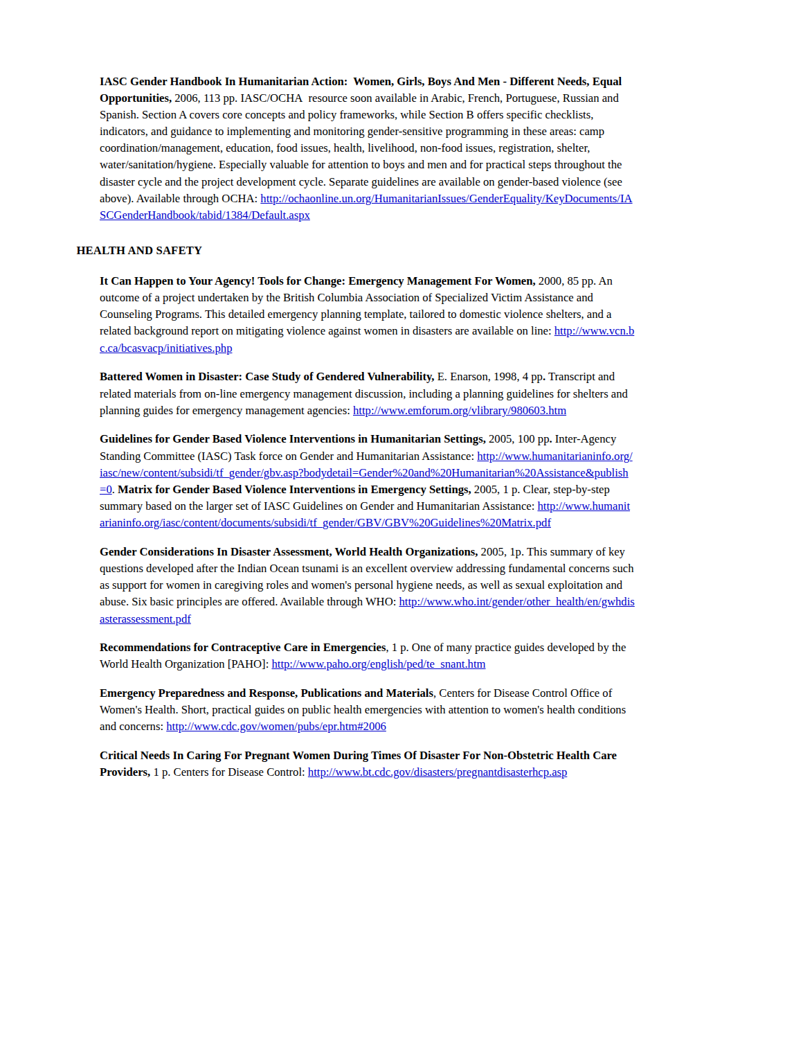IASC Gender Handbook In Humanitarian Action: Women, Girls, Boys And Men - Different Needs, Equal Opportunities, 2006, 113 pp. IASC/OCHA resource soon available in Arabic, French, Portuguese, Russian and Spanish. Section A covers core concepts and policy frameworks, while Section B offers specific checklists, indicators, and guidance to implementing and monitoring gender-sensitive programming in these areas: camp coordination/management, education, food issues, health, livelihood, non-food issues, registration, shelter, water/sanitation/hygiene. Especially valuable for attention to boys and men and for practical steps throughout the disaster cycle and the project development cycle. Separate guidelines are available on gender-based violence (see above). Available through OCHA: http://ochaonline.un.org/HumanitarianIssues/GenderEquality/KeyDocuments/IASCGenderHandbook/tabid/1384/Default.aspx
HEALTH AND SAFETY
It Can Happen to Your Agency! Tools for Change: Emergency Management For Women, 2000, 85 pp. An outcome of a project undertaken by the British Columbia Association of Specialized Victim Assistance and Counseling Programs. This detailed emergency planning template, tailored to domestic violence shelters, and a related background report on mitigating violence against women in disasters are available on line: http://www.vcn.bc.ca/bcasvacp/initiatives.php
Battered Women in Disaster: Case Study of Gendered Vulnerability, E. Enarson, 1998, 4 pp. Transcript and related materials from on-line emergency management discussion, including a planning guidelines for shelters and planning guides for emergency management agencies: http://www.emforum.org/vlibrary/980603.htm
Guidelines for Gender Based Violence Interventions in Humanitarian Settings, 2005, 100 pp. Inter-Agency Standing Committee (IASC) Task force on Gender and Humanitarian Assistance: http://www.humanitarianinfo.org/iasc/new/content/subsidi/tf_gender/gbv.asp?bodydetail=Gender%20and%20Humanitarian%20Assistance&publish=0. Matrix for Gender Based Violence Interventions in Emergency Settings, 2005, 1 p. Clear, step-by-step summary based on the larger set of IASC Guidelines on Gender and Humanitarian Assistance: http://www.humanitarianinfo.org/iasc/content/documents/subsidi/tf_gender/GBV/GBV%20Guidelines%20Matrix.pdf
Gender Considerations In Disaster Assessment, World Health Organizations, 2005, 1p. This summary of key questions developed after the Indian Ocean tsunami is an excellent overview addressing fundamental concerns such as support for women in caregiving roles and women's personal hygiene needs, as well as sexual exploitation and abuse. Six basic principles are offered. Available through WHO: http://www.who.int/gender/other_health/en/gwhdisasterassessment.pdf
Recommendations for Contraceptive Care in Emergencies, 1 p. One of many practice guides developed by the World Health Organization [PAHO]: http://www.paho.org/english/ped/te_snant.htm
Emergency Preparedness and Response, Publications and Materials, Centers for Disease Control Office of Women's Health. Short, practical guides on public health emergencies with attention to women's health conditions and concerns: http://www.cdc.gov/women/pubs/epr.htm#2006
Critical Needs In Caring For Pregnant Women During Times Of Disaster For Non-Obstetric Health Care Providers, 1 p. Centers for Disease Control: http://www.bt.cdc.gov/disasters/pregnantdisasterhcp.asp